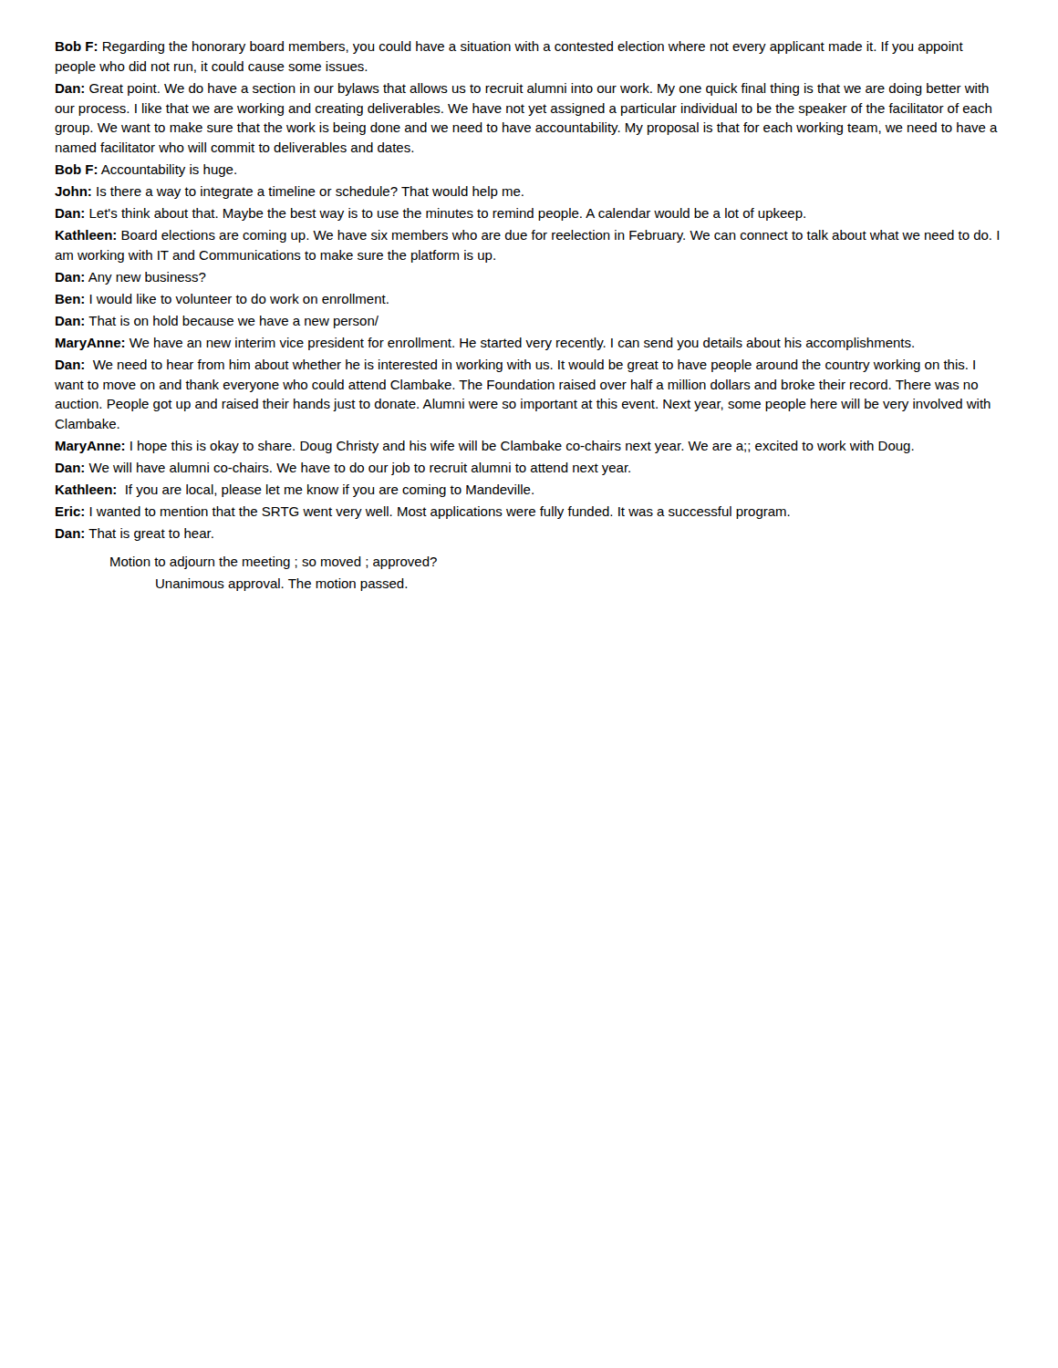Bob F: Regarding the honorary board members, you could have a situation with a contested election where not every applicant made it. If you appoint people who did not run, it could cause some issues.
Dan: Great point. We do have a section in our bylaws that allows us to recruit alumni into our work. My one quick final thing is that we are doing better with our process. I like that we are working and creating deliverables. We have not yet assigned a particular individual to be the speaker of the facilitator of each group. We want to make sure that the work is being done and we need to have accountability. My proposal is that for each working team, we need to have a named facilitator who will commit to deliverables and dates.
Bob F: Accountability is huge.
John: Is there a way to integrate a timeline or schedule? That would help me.
Dan: Let's think about that. Maybe the best way is to use the minutes to remind people. A calendar would be a lot of upkeep.
Kathleen: Board elections are coming up. We have six members who are due for reelection in February. We can connect to talk about what we need to do. I am working with IT and Communications to make sure the platform is up.
Dan: Any new business?
Ben: I would like to volunteer to do work on enrollment.
Dan: That is on hold because we have a new person/
MaryAnne: We have an new interim vice president for enrollment. He started very recently. I can send you details about his accomplishments.
Dan: We need to hear from him about whether he is interested in working with us. It would be great to have people around the country working on this. I want to move on and thank everyone who could attend Clambake. The Foundation raised over half a million dollars and broke their record. There was no auction. People got up and raised their hands just to donate. Alumni were so important at this event. Next year, some people here will be very involved with Clambake.
MaryAnne: I hope this is okay to share. Doug Christy and his wife will be Clambake co-chairs next year. We are a;; excited to work with Doug.
Dan: We will have alumni co-chairs. We have to do our job to recruit alumni to attend next year.
Kathleen: If you are local, please let me know if you are coming to Mandeville.
Eric: I wanted to mention that the SRTG went very well. Most applications were fully funded. It was a successful program.
Dan: That is great to hear.
Motion to adjourn the meeting ; so moved ; approved?
Unanimous approval. The motion passed.